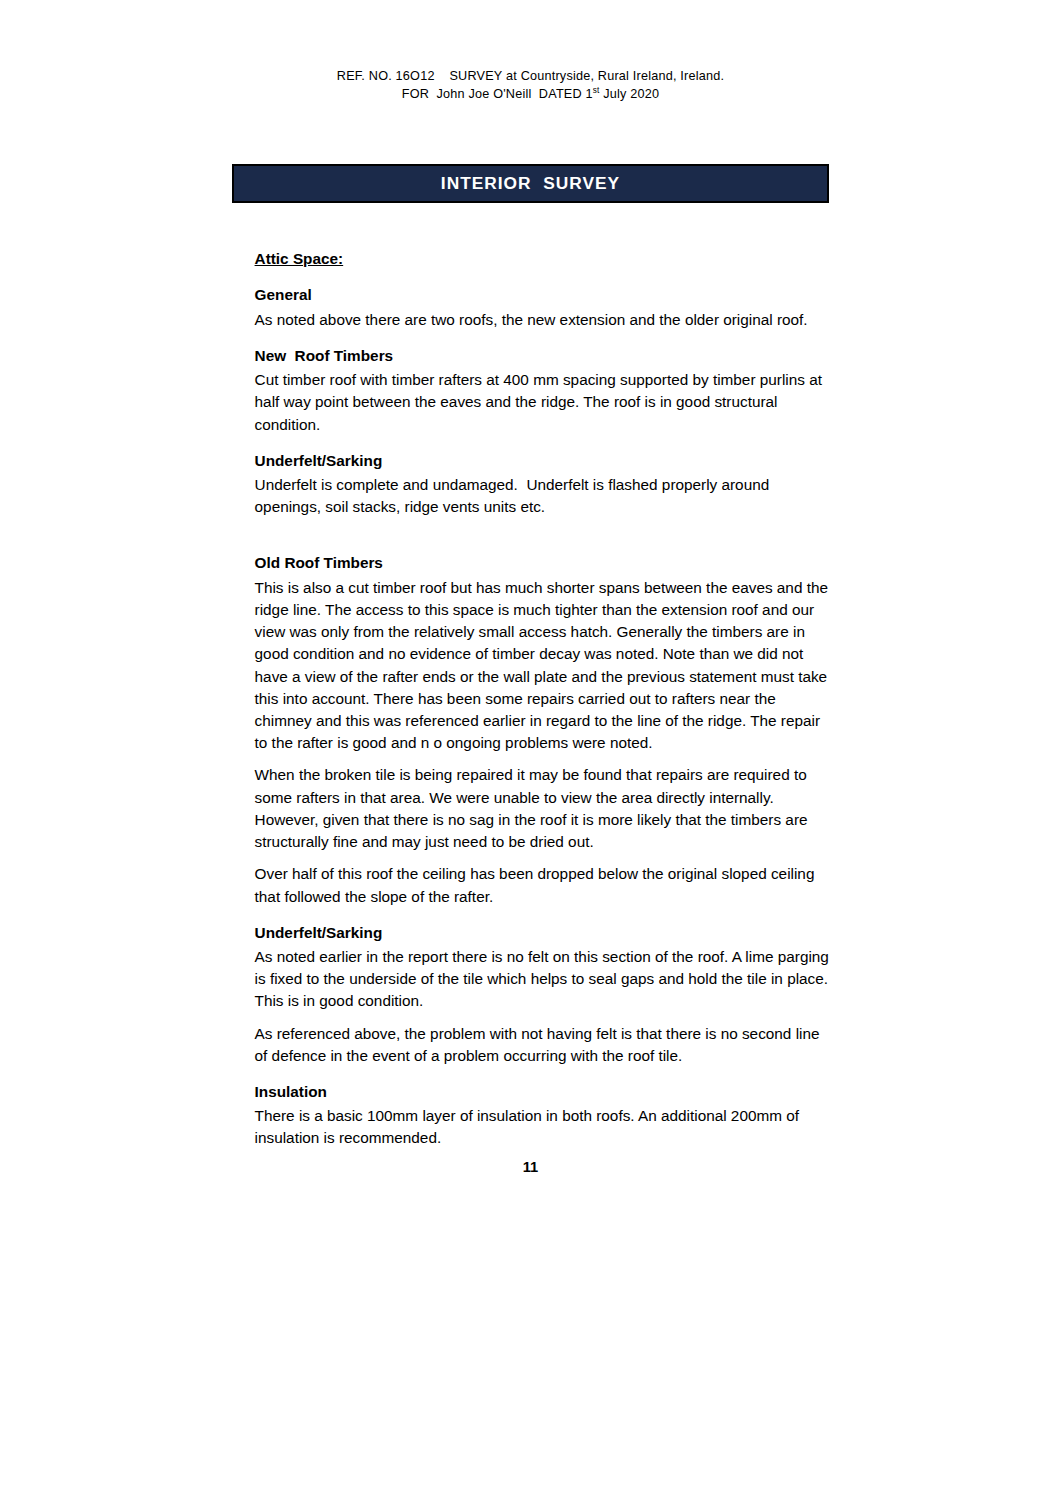REF. NO. 16O12 SURVEY at Countryside, Rural Ireland, Ireland.
FOR John Joe O'Neill DATED 1st July 2020
INTERIOR SURVEY
Attic Space:
General
As noted above there are two roofs, the new extension and the older original roof.
New Roof Timbers
Cut timber roof with timber rafters at 400 mm spacing supported by timber purlins at half way point between the eaves and the ridge. The roof is in good structural condition.
Underfelt/Sarking
Underfelt is complete and undamaged. Underfelt is flashed properly around openings, soil stacks, ridge vents units etc.
Old Roof Timbers
This is also a cut timber roof but has much shorter spans between the eaves and the ridge line. The access to this space is much tighter than the extension roof and our view was only from the relatively small access hatch. Generally the timbers are in good condition and no evidence of timber decay was noted. Note than we did not have a view of the rafter ends or the wall plate and the previous statement must take this into account. There has been some repairs carried out to rafters near the chimney and this was referenced earlier in regard to the line of the ridge. The repair to the rafter is good and n o ongoing problems were noted.
When the broken tile is being repaired it may be found that repairs are required to some rafters in that area. We were unable to view the area directly internally. However, given that there is no sag in the roof it is more likely that the timbers are structurally fine and may just need to be dried out.
Over half of this roof the ceiling has been dropped below the original sloped ceiling that followed the slope of the rafter.
Underfelt/Sarking
As noted earlier in the report there is no felt on this section of the roof. A lime parging is fixed to the underside of the tile which helps to seal gaps and hold the tile in place. This is in good condition.
As referenced above, the problem with not having felt is that there is no second line of defence in the event of a problem occurring with the roof tile.
Insulation
There is a basic 100mm layer of insulation in both roofs. An additional 200mm of insulation is recommended.
11